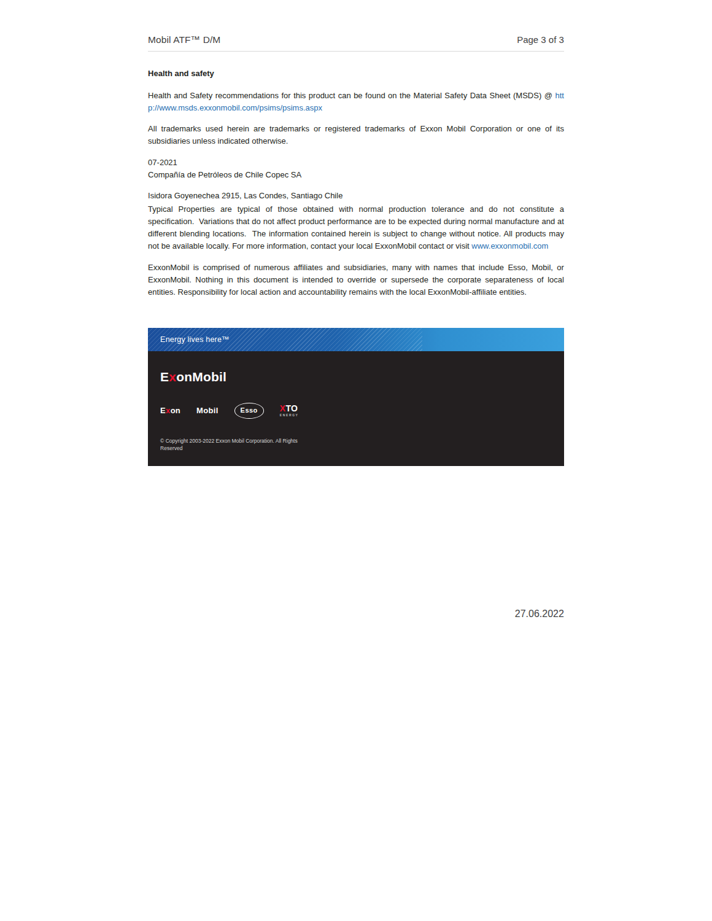Mobil ATF™ D/M
Page 3 of 3
Health and safety
Health and Safety recommendations for this product can be found on the Material Safety Data Sheet (MSDS) @ http://www.msds.exxonmobil.com/psims/psims.aspx
All trademarks used herein are trademarks or registered trademarks of Exxon Mobil Corporation or one of its subsidiaries unless indicated otherwise.
07-2021
Compañía de Petróleos de Chile Copec SA
Isidora Goyenechea 2915, Las Condes, Santiago Chile
Typical Properties are typical of those obtained with normal production tolerance and do not constitute a specification. Variations that do not affect product performance are to be expected during normal manufacture and at different blending locations. The information contained herein is subject to change without notice. All products may not be available locally. For more information, contact your local ExxonMobil contact or visit www.exxonmobil.com
ExxonMobil is comprised of numerous affiliates and subsidiaries, many with names that include Esso, Mobil, or ExxonMobil. Nothing in this document is intended to override or supersede the corporate separateness of local entities. Responsibility for local action and accountability remains with the local ExxonMobil-affiliate entities.
Energy lives here™
ExonMobil
Exon
Mobil
Esso
XTO ENERGY
© Copyright 2003-2022 Exxon Mobil Corporation. All Rights Reserved
27.06.2022